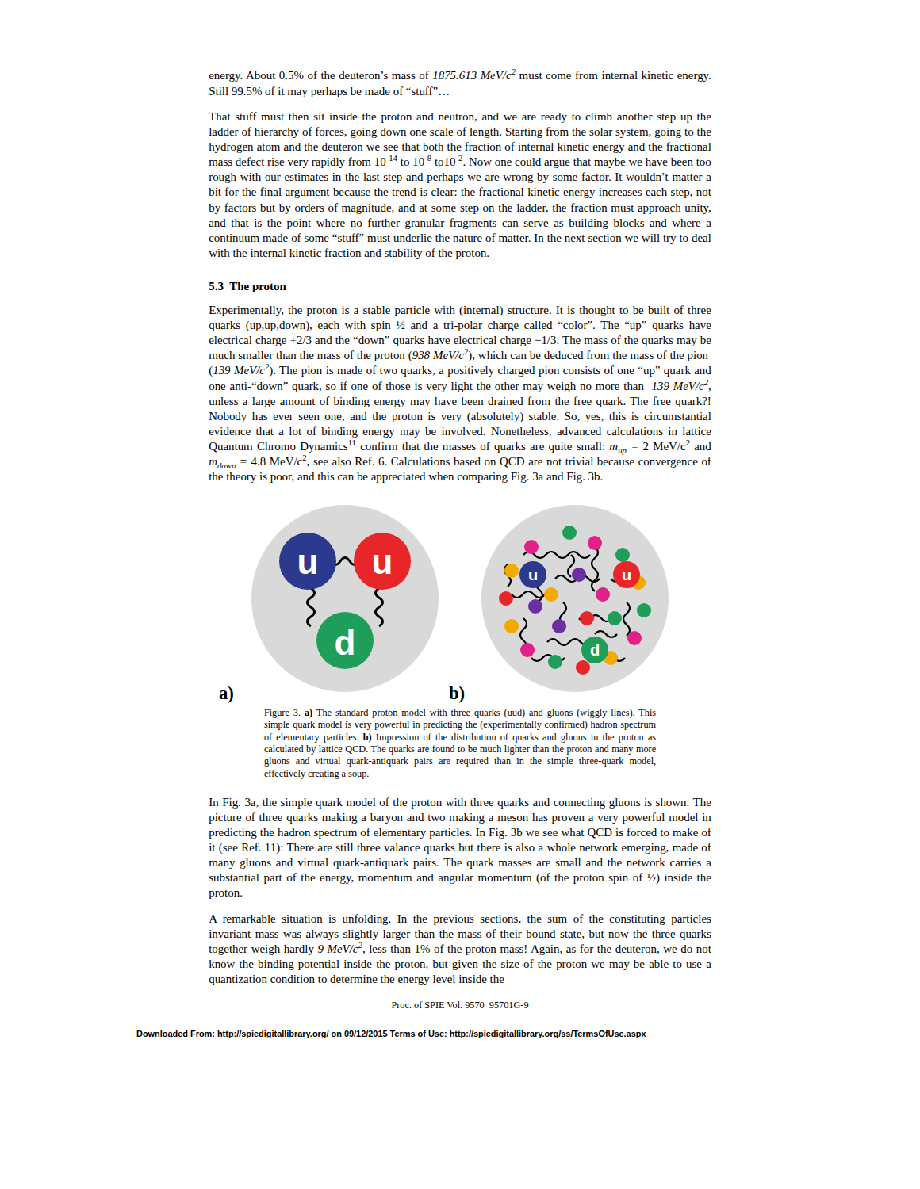energy. About 0.5% of the deuteron’s mass of 1875.613 MeV/c2 must come from internal kinetic energy. Still 99.5% of it may perhaps be made of “stuff”…
That stuff must then sit inside the proton and neutron, and we are ready to climb another step up the ladder of hierarchy of forces, going down one scale of length. Starting from the solar system, going to the hydrogen atom and the deuteron we see that both the fraction of internal kinetic energy and the fractional mass defect rise very rapidly from 10-14 to 10-8 to10-2. Now one could argue that maybe we have been too rough with our estimates in the last step and perhaps we are wrong by some factor. It wouldn’t matter a bit for the final argument because the trend is clear: the fractional kinetic energy increases each step, not by factors but by orders of magnitude, and at some step on the ladder, the fraction must approach unity, and that is the point where no further granular fragments can serve as building blocks and where a continuum made of some “stuff” must underlie the nature of matter. In the next section we will try to deal with the internal kinetic fraction and stability of the proton.
5.3 The proton
Experimentally, the proton is a stable particle with (internal) structure. It is thought to be built of three quarks (up,up,down), each with spin ½ and a tri-polar charge called “color”. The “up” quarks have electrical charge +2/3 and the “down” quarks have electrical charge −1/3. The mass of the quarks may be much smaller than the mass of the proton (938 MeV/c2), which can be deduced from the mass of the pion (139 MeV/c2). The pion is made of two quarks, a positively charged pion consists of one “up” quark and one anti-“down” quark, so if one of those is very light the other may weigh no more than 139 MeV/c2, unless a large amount of binding energy may have been drained from the free quark. The free quark?! Nobody has ever seen one, and the proton is very (absolutely) stable. So, yes, this is circumstantial evidence that a lot of binding energy may be involved. Nonetheless, advanced calculations in lattice Quantum Chromo Dynamics11 confirm that the masses of quarks are quite small: mup = 2 MeV/c2 and mdown = 4.8 MeV/c2, see also Ref. 6. Calculations based on QCD are not trivial because convergence of the theory is poor, and this can be appreciated when comparing Fig. 3a and Fig. 3b.
a) u u d
b) u u d
Figure 3. a) The standard proton model with three quarks (uud) and gluons (wiggly lines). This simple quark model is very powerful in predicting the (experimentally confirmed) hadron spectrum of elementary particles. b) Impression of the distribution of quarks and gluons in the proton as calculated by lattice QCD. The quarks are found to be much lighter than the proton and many more gluons and virtual quark-antiquark pairs are required than in the simple three-quark model, effectively creating a soup.
In Fig. 3a, the simple quark model of the proton with three quarks and connecting gluons is shown. The picture of three quarks making a baryon and two making a meson has proven a very powerful model in predicting the hadron spectrum of elementary particles. In Fig. 3b we see what QCD is forced to make of it (see Ref. 11): There are still three valance quarks but there is also a whole network emerging, made of many gluons and virtual quark-antiquark pairs. The quark masses are small and the network carries a substantial part of the energy, momentum and angular momentum (of the proton spin of ½) inside the proton.
A remarkable situation is unfolding. In the previous sections, the sum of the constituting particles invariant mass was always slightly larger than the mass of their bound state, but now the three quarks together weigh hardly 9 MeV/c2, less than 1% of the proton mass! Again, as for the deuteron, we do not know the binding potential inside the proton, but given the size of the proton we may be able to use a quantization condition to determine the energy level inside the
Proc. of SPIE Vol. 9570 95701G-9
Downloaded From: http://spiedigitallibrary.org/ on 09/12/2015 Terms of Use: http://spiedigitallibrary.org/ss/TermsOfUse.aspx